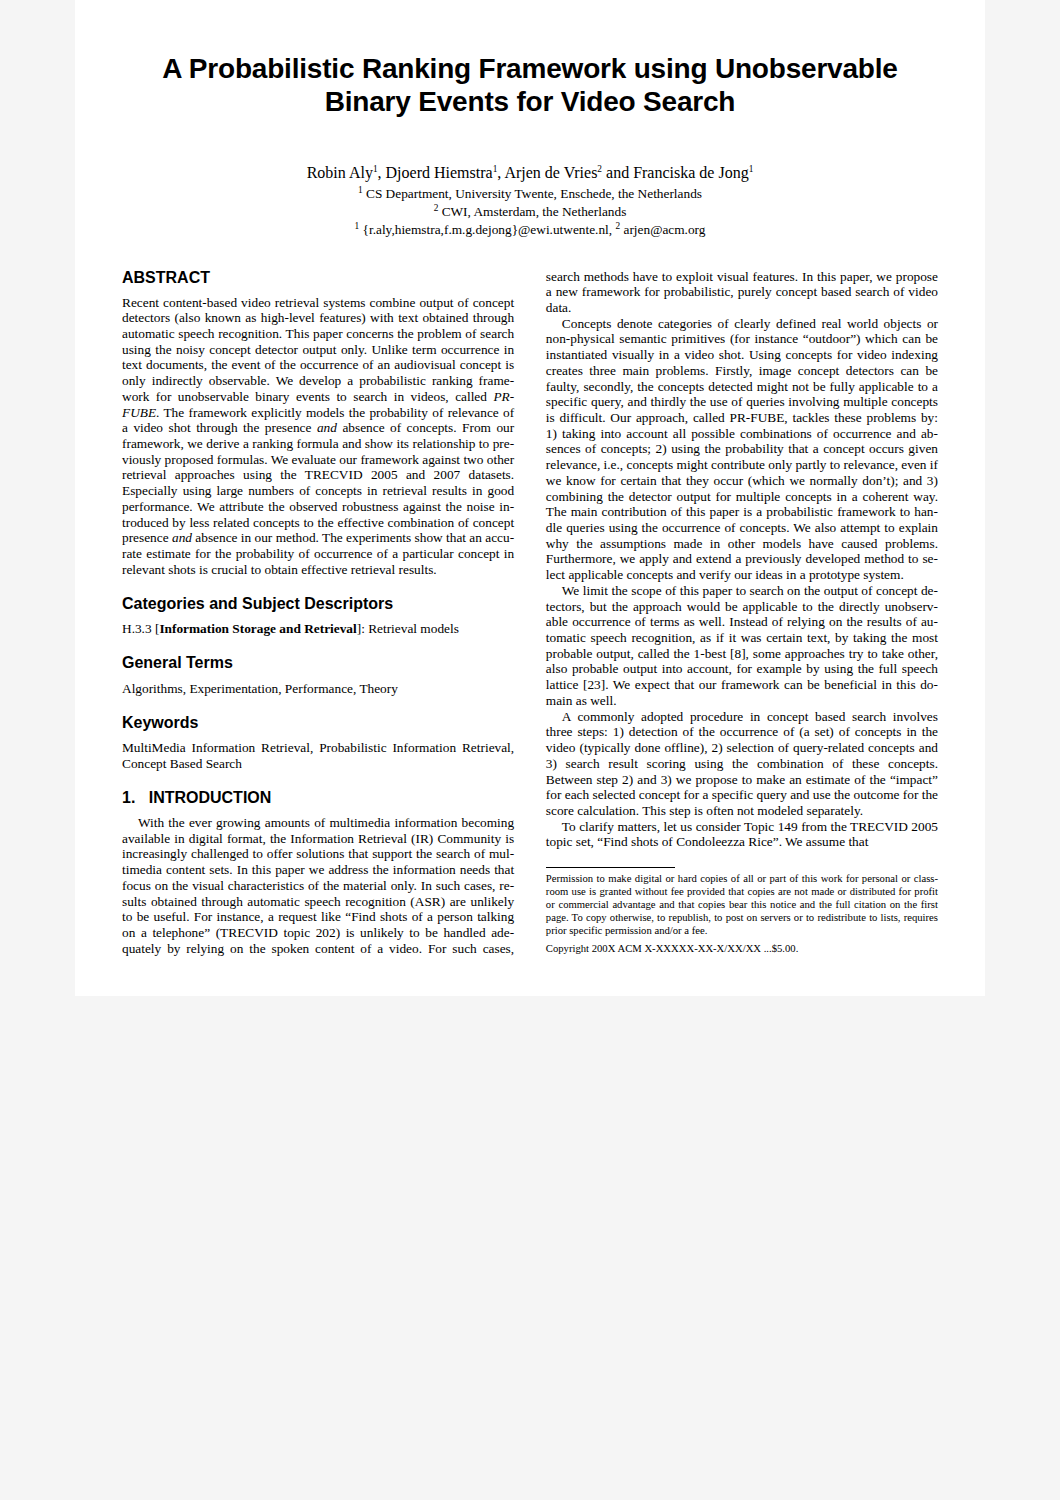A Probabilistic Ranking Framework using Unobservable
Binary Events for Video Search
Robin Aly1, Djoerd Hiemstra1, Arjen de Vries2 and Franciska de Jong1
1 CS Department, University Twente, Enschede, the Netherlands
2 CWI, Amsterdam, the Netherlands
1 {r.aly,hiemstra,f.m.g.dejong}@ewi.utwente.nl, 2 arjen@acm.org
ABSTRACT
Recent content-based video retrieval systems combine output of concept detectors (also known as high-level features) with text obtained through automatic speech recognition. This paper concerns the problem of search using the noisy concept detector output only. Unlike term occurrence in text documents, the event of the occurrence of an audiovisual concept is only indirectly observable. We develop a probabilistic ranking framework for unobservable binary events to search in videos, called PR-FUBE. The framework explicitly models the probability of relevance of a video shot through the presence and absence of concepts. From our framework, we derive a ranking formula and show its relationship to previously proposed formulas. We evaluate our framework against two other retrieval approaches using the TRECVID 2005 and 2007 datasets. Especially using large numbers of concepts in retrieval results in good performance. We attribute the observed robustness against the noise introduced by less related concepts to the effective combination of concept presence and absence in our method. The experiments show that an accurate estimate for the probability of occurrence of a particular concept in relevant shots is crucial to obtain effective retrieval results.
Categories and Subject Descriptors
H.3.3 [Information Storage and Retrieval]: Retrieval models
General Terms
Algorithms, Experimentation, Performance, Theory
Keywords
MultiMedia Information Retrieval, Probabilistic Information Retrieval, Concept Based Search
1. INTRODUCTION
With the ever growing amounts of multimedia information becoming available in digital format, the Information Retrieval (IR) Community is increasingly challenged to offer solutions that support the search of multimedia content sets. In this paper we address the information needs that focus on the visual characteristics of the material only. In such cases, results obtained through automatic speech recognition (ASR) are unlikely to be useful. For instance, a request like “Find shots of a person talking on a telephone” (TRECVID topic 202) is unlikely to be handled adequately by relying on the spoken content of a video. For such cases, search methods have to exploit visual features. In this paper, we propose a new framework for probabilistic, purely concept based search of video data.
Concepts denote categories of clearly defined real world objects or non-physical semantic primitives (for instance “outdoor”) which can be instantiated visually in a video shot. Using concepts for video indexing creates three main problems. Firstly, image concept detectors can be faulty, secondly, the concepts detected might not be fully applicable to a specific query, and thirdly the use of queries involving multiple concepts is difficult. Our approach, called PR-FUBE, tackles these problems by: 1) taking into account all possible combinations of occurrence and absences of concepts; 2) using the probability that a concept occurs given relevance, i.e., concepts might contribute only partly to relevance, even if we know for certain that they occur (which we normally don’t); and 3) combining the detector output for multiple concepts in a coherent way. The main contribution of this paper is a probabilistic framework to handle queries using the occurrence of concepts. We also attempt to explain why the assumptions made in other models have caused problems. Furthermore, we apply and extend a previously developed method to select applicable concepts and verify our ideas in a prototype system.
We limit the scope of this paper to search on the output of concept detectors, but the approach would be applicable to the directly unobservable occurrence of terms as well. Instead of relying on the results of automatic speech recognition, as if it was certain text, by taking the most probable output, called the 1-best [8], some approaches try to take other, also probable output into account, for example by using the full speech lattice [23]. We expect that our framework can be beneficial in this domain as well.
A commonly adopted procedure in concept based search involves three steps: 1) detection of the occurrence of (a set) of concepts in the video (typically done offline), 2) selection of query-related concepts and 3) search result scoring using the combination of these concepts. Between step 2) and 3) we propose to make an estimate of the “impact” for each selected concept for a specific query and use the outcome for the score calculation. This step is often not modeled separately.
To clarify matters, let us consider Topic 149 from the TRECVID 2005 topic set, “Find shots of Condoleezza Rice”. We assume that
Permission to make digital or hard copies of all or part of this work for personal or classroom use is granted without fee provided that copies are not made or distributed for profit or commercial advantage and that copies bear this notice and the full citation on the first page. To copy otherwise, to republish, to post on servers or to redistribute to lists, requires prior specific permission and/or a fee.
Copyright 200X ACM X-XXXXX-XX-X/XX/XX ...$5.00.